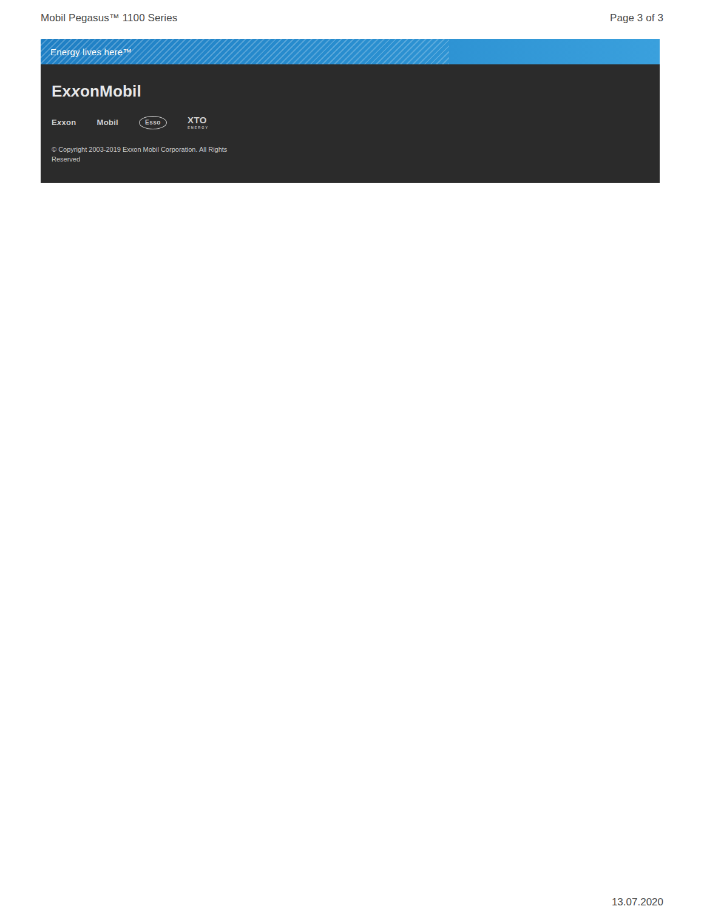Mobil Pegasus™ 1100 Series Page 3 of 3
Energy lives here™
ExxonMobil
Ex⁠xon Mobil Esso XTO ENERGY
© Copyright 2003-2019 Exxon Mobil Corporation. All Rights Reserved
13.07.2020